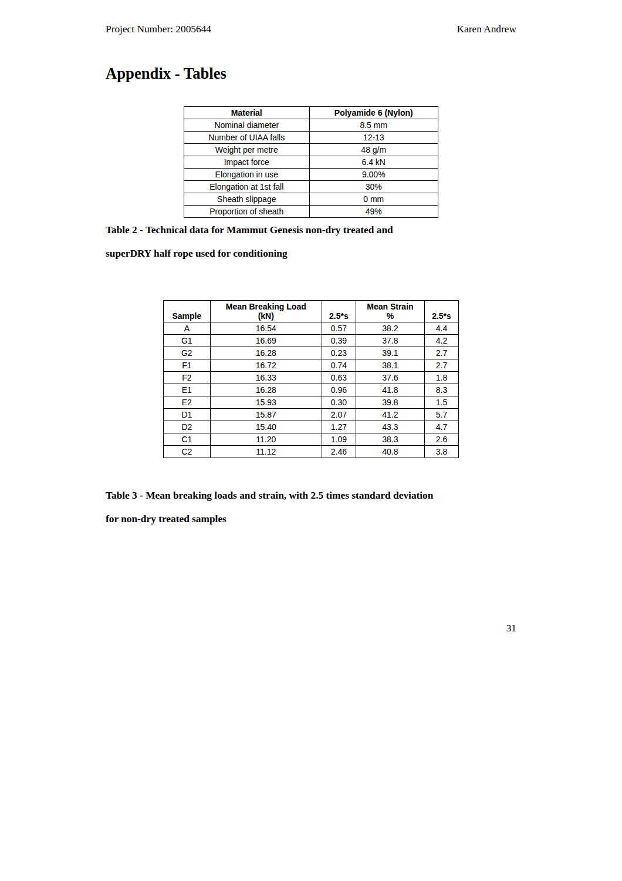Project Number: 2005644 Karen Andrew
Appendix - Tables
| Material | Polyamide 6 (Nylon) |
| --- | --- |
| Nominal diameter | 8.5 mm |
| Number of UIAA falls | 12-13 |
| Weight per metre | 48 g/m |
| Impact force | 6.4 kN |
| Elongation in use | 9.00% |
| Elongation at 1st fall | 30% |
| Sheath slippage | 0 mm |
| Proportion of sheath | 49% |
Table 2 - Technical data for Mammut Genesis non-dry treated and
superDRY half rope used for conditioning
| Sample | Mean Breaking Load (kN) | 2.5*s | Mean Strain % | 2.5*s |
| --- | --- | --- | --- | --- |
| A | 16.54 | 0.57 | 38.2 | 4.4 |
| G1 | 16.69 | 0.39 | 37.8 | 4.2 |
| G2 | 16.28 | 0.23 | 39.1 | 2.7 |
| F1 | 16.72 | 0.74 | 38.1 | 2.7 |
| F2 | 16.33 | 0.63 | 37.6 | 1.8 |
| E1 | 16.28 | 0.96 | 41.8 | 8.3 |
| E2 | 15.93 | 0.30 | 39.8 | 1.5 |
| D1 | 15.87 | 2.07 | 41.2 | 5.7 |
| D2 | 15.40 | 1.27 | 43.3 | 4.7 |
| C1 | 11.20 | 1.09 | 38.3 | 2.6 |
| C2 | 11.12 | 2.46 | 40.8 | 3.8 |
Table 3 - Mean breaking loads and strain, with 2.5 times standard deviation
for non-dry treated samples
31